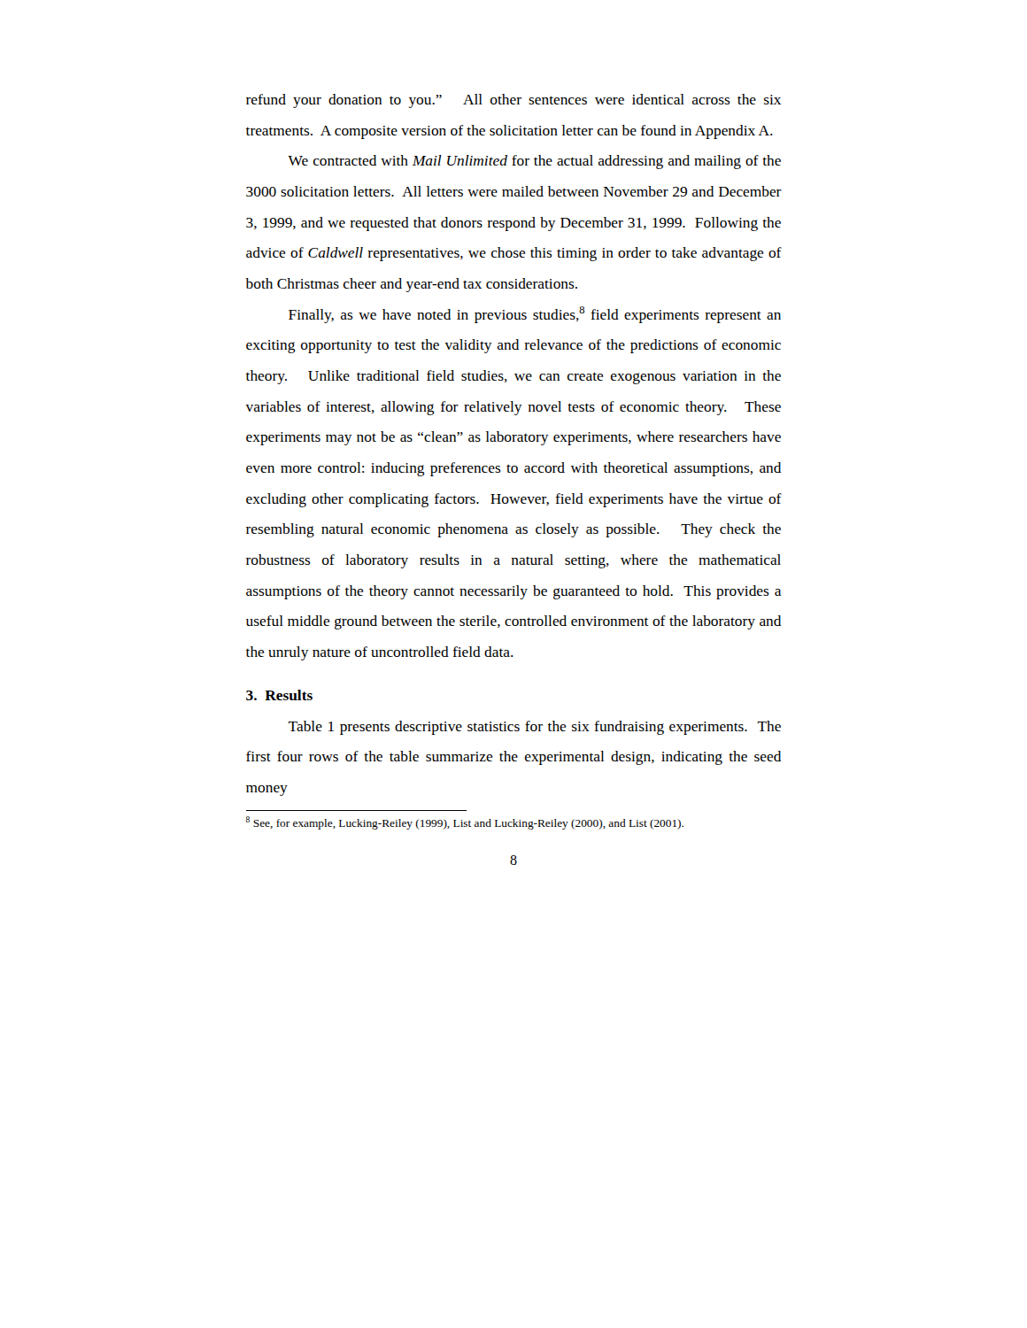refund your donation to you.” All other sentences were identical across the six treatments. A composite version of the solicitation letter can be found in Appendix A.
We contracted with Mail Unlimited for the actual addressing and mailing of the 3000 solicitation letters. All letters were mailed between November 29 and December 3, 1999, and we requested that donors respond by December 31, 1999. Following the advice of Caldwell representatives, we chose this timing in order to take advantage of both Christmas cheer and year-end tax considerations.
Finally, as we have noted in previous studies,8 field experiments represent an exciting opportunity to test the validity and relevance of the predictions of economic theory. Unlike traditional field studies, we can create exogenous variation in the variables of interest, allowing for relatively novel tests of economic theory. These experiments may not be as “clean” as laboratory experiments, where researchers have even more control: inducing preferences to accord with theoretical assumptions, and excluding other complicating factors. However, field experiments have the virtue of resembling natural economic phenomena as closely as possible. They check the robustness of laboratory results in a natural setting, where the mathematical assumptions of the theory cannot necessarily be guaranteed to hold. This provides a useful middle ground between the sterile, controlled environment of the laboratory and the unruly nature of uncontrolled field data.
3. Results
Table 1 presents descriptive statistics for the six fundraising experiments. The first four rows of the table summarize the experimental design, indicating the seed money
8 See, for example, Lucking-Reiley (1999), List and Lucking-Reiley (2000), and List (2001).
8